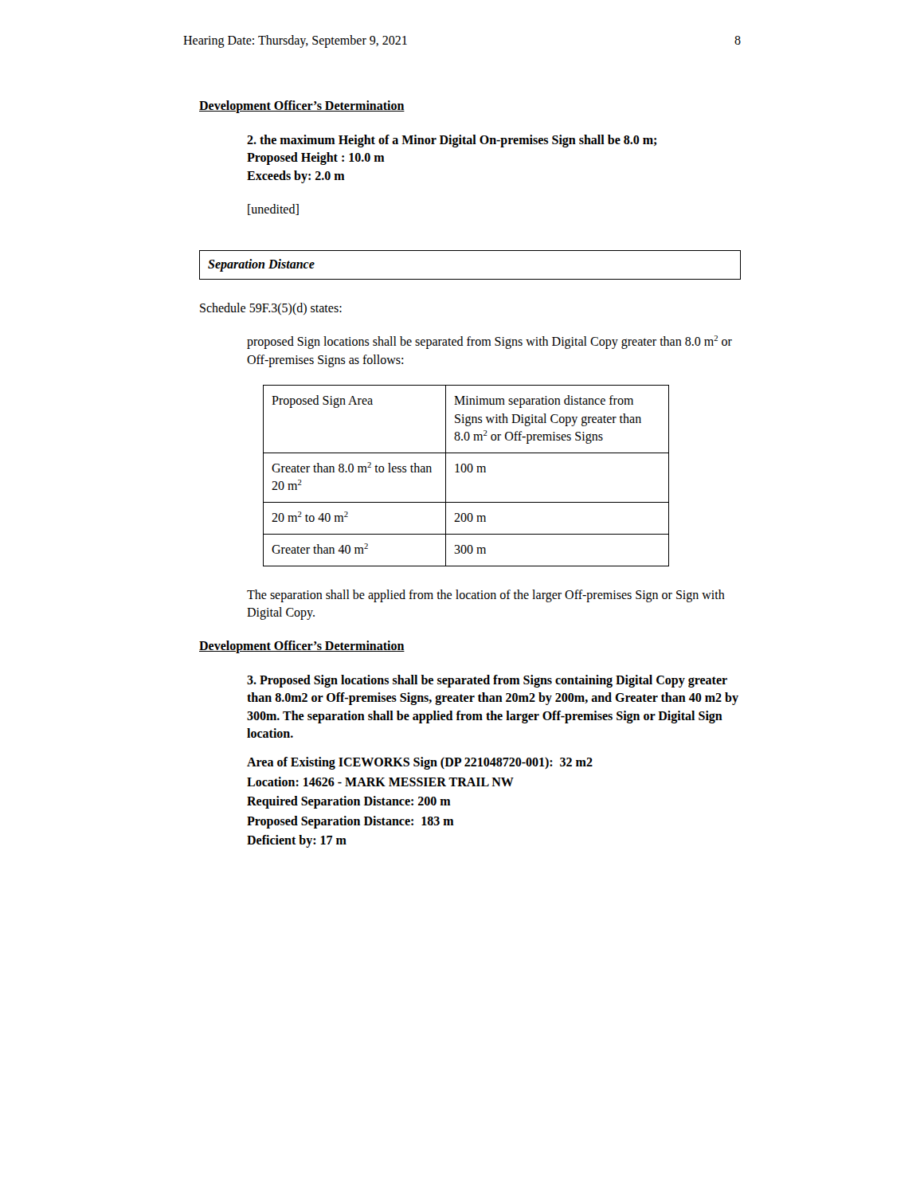Hearing Date: Thursday, September 9, 2021
8
Development Officer’s Determination
2. the maximum Height of a Minor Digital On-premises Sign shall be 8.0 m;
Proposed Height : 10.0 m
Exceeds by: 2.0 m
[unedited]
Separation Distance
Schedule 59F.3(5)(d) states:
proposed Sign locations shall be separated from Signs with Digital Copy greater than 8.0 m2 or Off-premises Signs as follows:
| Proposed Sign Area | Minimum separation distance from Signs with Digital Copy greater than 8.0 m 2 or Off-premises Signs |
| Greater than 8.0 m 2 to less than 20 m 2 | 100 m |
| 20 m 2 to 40 m 2 | 200 m |
| Greater than 40 m 2 | 300 m |
The separation shall be applied from the location of the larger Off-premises Sign or Sign with Digital Copy.
Development Officer’s Determination
3. Proposed Sign locations shall be separated from Signs containing Digital Copy greater than 8.0m2 or Off-premises Signs, greater than 20m2 by 200m, and Greater than 40 m2 by 300m. The separation shall be applied from the larger Off-premises Sign or Digital Sign location.
Area of Existing ICEWORKS Sign (DP 221048720-001): 32 m2
Location: 14626 - MARK MESSIER TRAIL NW
Required Separation Distance: 200 m
Proposed Separation Distance: 183 m
Deficient by: 17 m